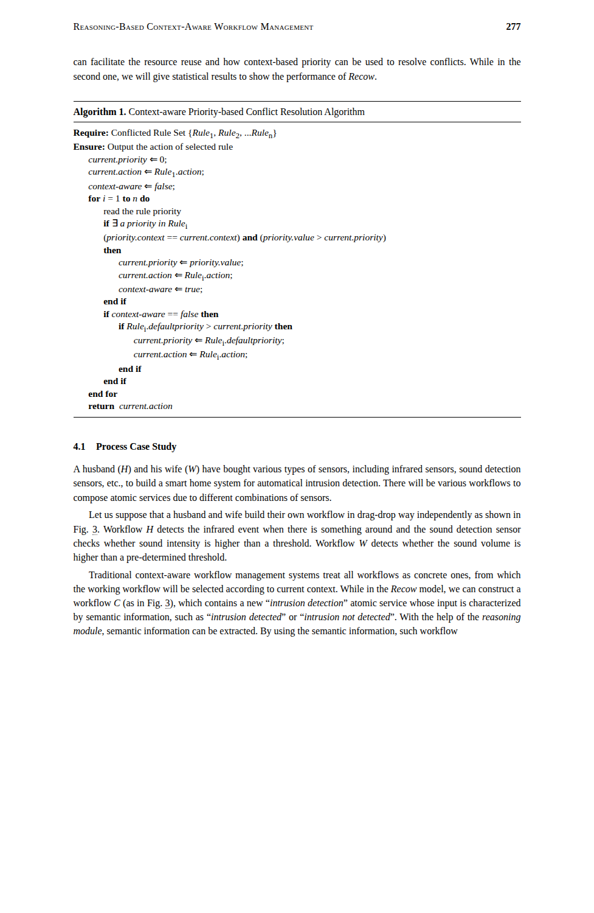Reasoning-Based Context-Aware Workflow Management 277
can facilitate the resource reuse and how context-based priority can be used to resolve conflicts. While in the second one, we will give statistical results to show the performance of Recow.
Algorithm 1. Context-aware Priority-based Conflict Resolution Algorithm
Require: Conflicted Rule Set {Rule1, Rule2, ...Rulen}
Ensure: Output the action of selected rule
current.priority ⇐ 0;
current.action ⇐ Rule1.action;
context-aware ⇐ false;
for i = 1 to n do
read the rule priority
if ∃ a priority in Rulei
(priority.context == current.context) and (priority.value > current.priority)
then
current.priority ⇐ priority.value;
current.action ⇐ Rulei.action;
context-aware ⇐ true;
end if
if context-aware == false then
if Rulei.defaultpriority > current.priority then
current.priority ⇐ Rulei.defaultpriority;
current.action ⇐ Rulei.action;
end if
end if
end for
return current.action
4.1 Process Case Study
A husband (H) and his wife (W) have bought various types of sensors, including infrared sensors, sound detection sensors, etc., to build a smart home system for automatical intrusion detection. There will be various workflows to compose atomic services due to different combinations of sensors.
Let us suppose that a husband and wife build their own workflow in drag-drop way independently as shown in Fig. 3. Workflow H detects the infrared event when there is something around and the sound detection sensor checks whether sound intensity is higher than a threshold. Workflow W detects whether the sound volume is higher than a pre-determined threshold.
Traditional context-aware workflow management systems treat all workflows as concrete ones, from which the working workflow will be selected according to current context. While in the Recow model, we can construct a workflow C (as in Fig. 3), which contains a new “intrusion detection” atomic service whose input is characterized by semantic information, such as “intrusion detected” or “intrusion not detected”. With the help of the reasoning module, semantic information can be extracted. By using the semantic information, such workflow